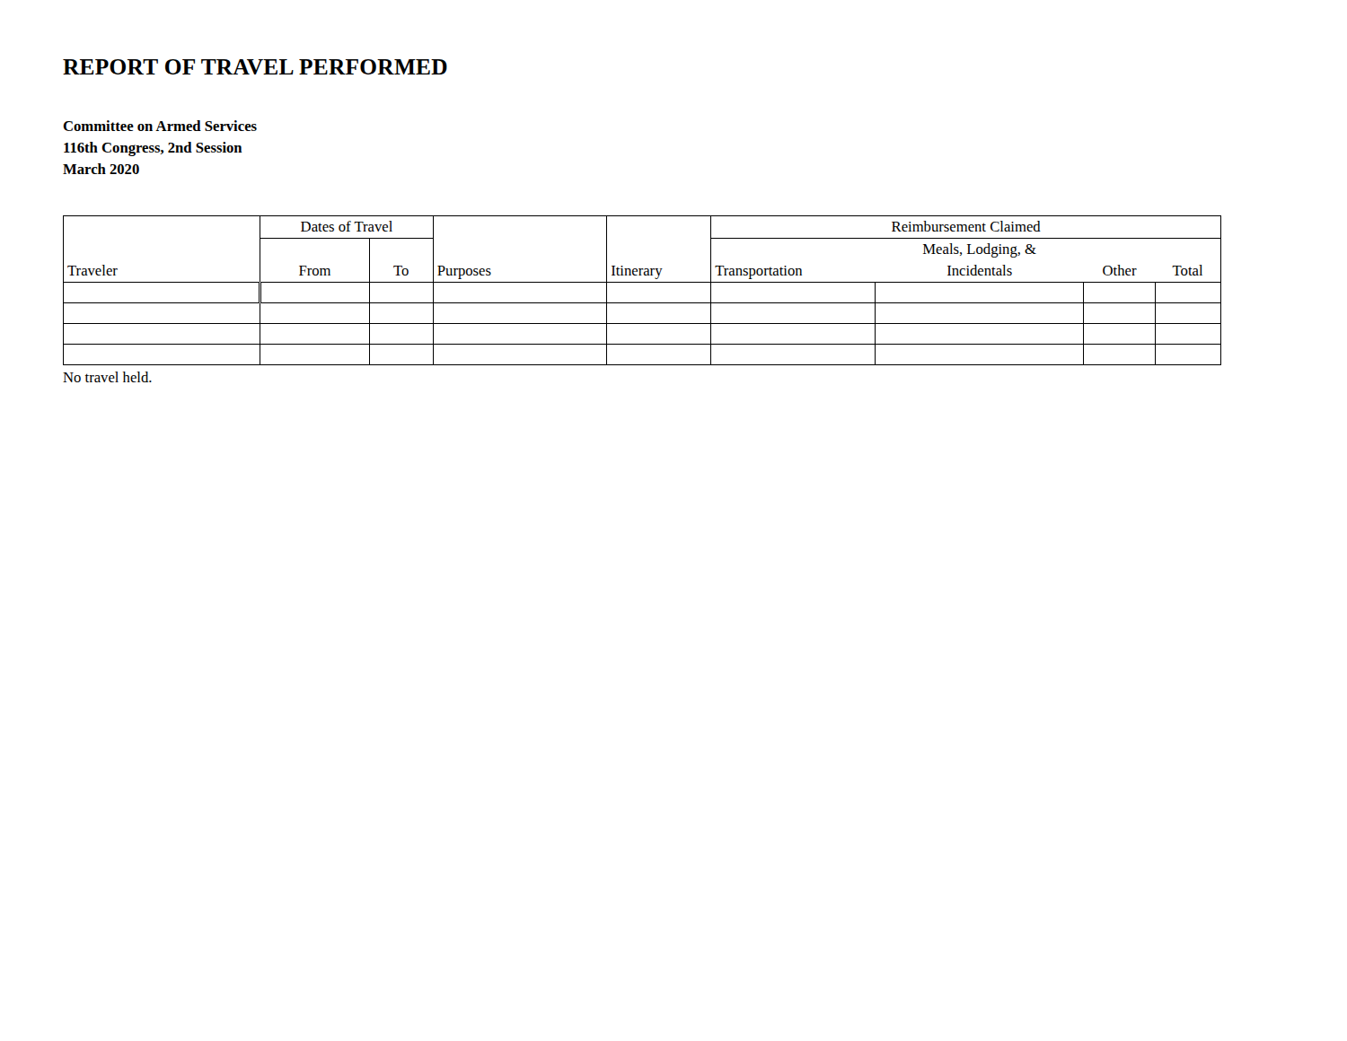REPORT OF TRAVEL PERFORMED
Committee on Armed Services
116th Congress, 2nd Session
March 2020
| | Dates of Travel | | | Reimbursement Claimed |
| | | | | | | Meals, Lodging, & | | |
| Traveler | From | To | Purposes | Itinerary | Transportation | Incidentals | Other | Total |
No travel held.